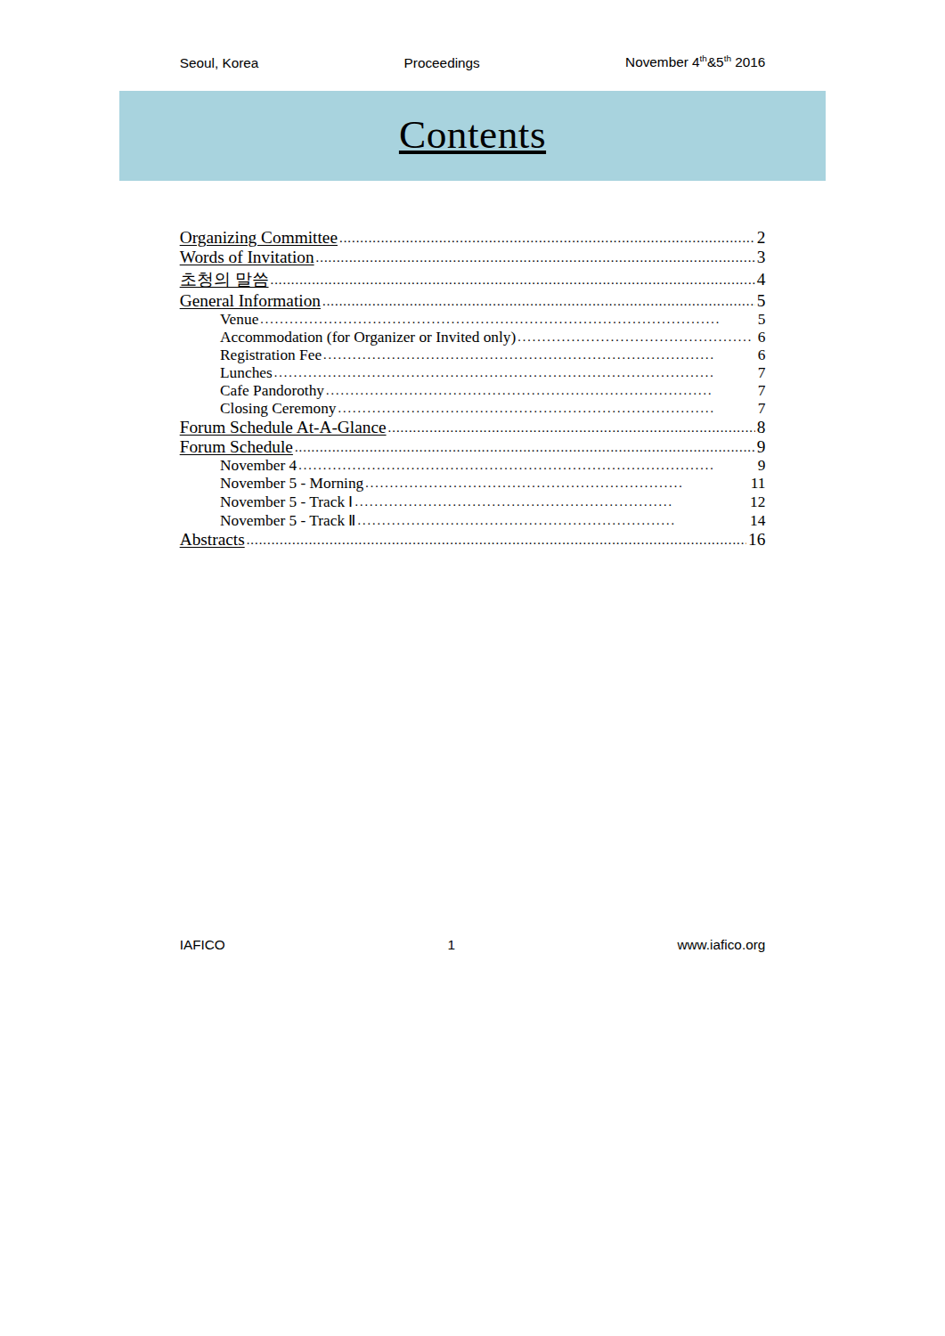Seoul, Korea
Proceedings
November 4th&5th 2016
Contents
Organizing Committee .................................................................................................................................. 2
Words of Invitation ....................................................................................................................................... 3
초청의 말씀 ................................................................................................................................................. 4
General Information ....................................................................................................................................... 5
Venue .............................................................................................. 5
Accommodation (for Organizer or Invited only) ................................................ 6
Registration Fee ................................................................................ 6
Lunches .......................................................................................... 7
Cafe Pandorothy ............................................................................... 7
Closing Ceremony ............................................................................. 7
Forum Schedule At-A-Glance ......................................................................................................... 8
Forum Schedule .............................................................................................................................. 9
November 4 ..................................................................................... 9
November 5 - Morning ................................................................. 11
November 5 - Track Ⅰ ................................................................. 12
November 5 - Track Ⅱ ................................................................. 14
Abstracts ......................................................................................................................................................... 16
IAFICO
1
www.iafico.org